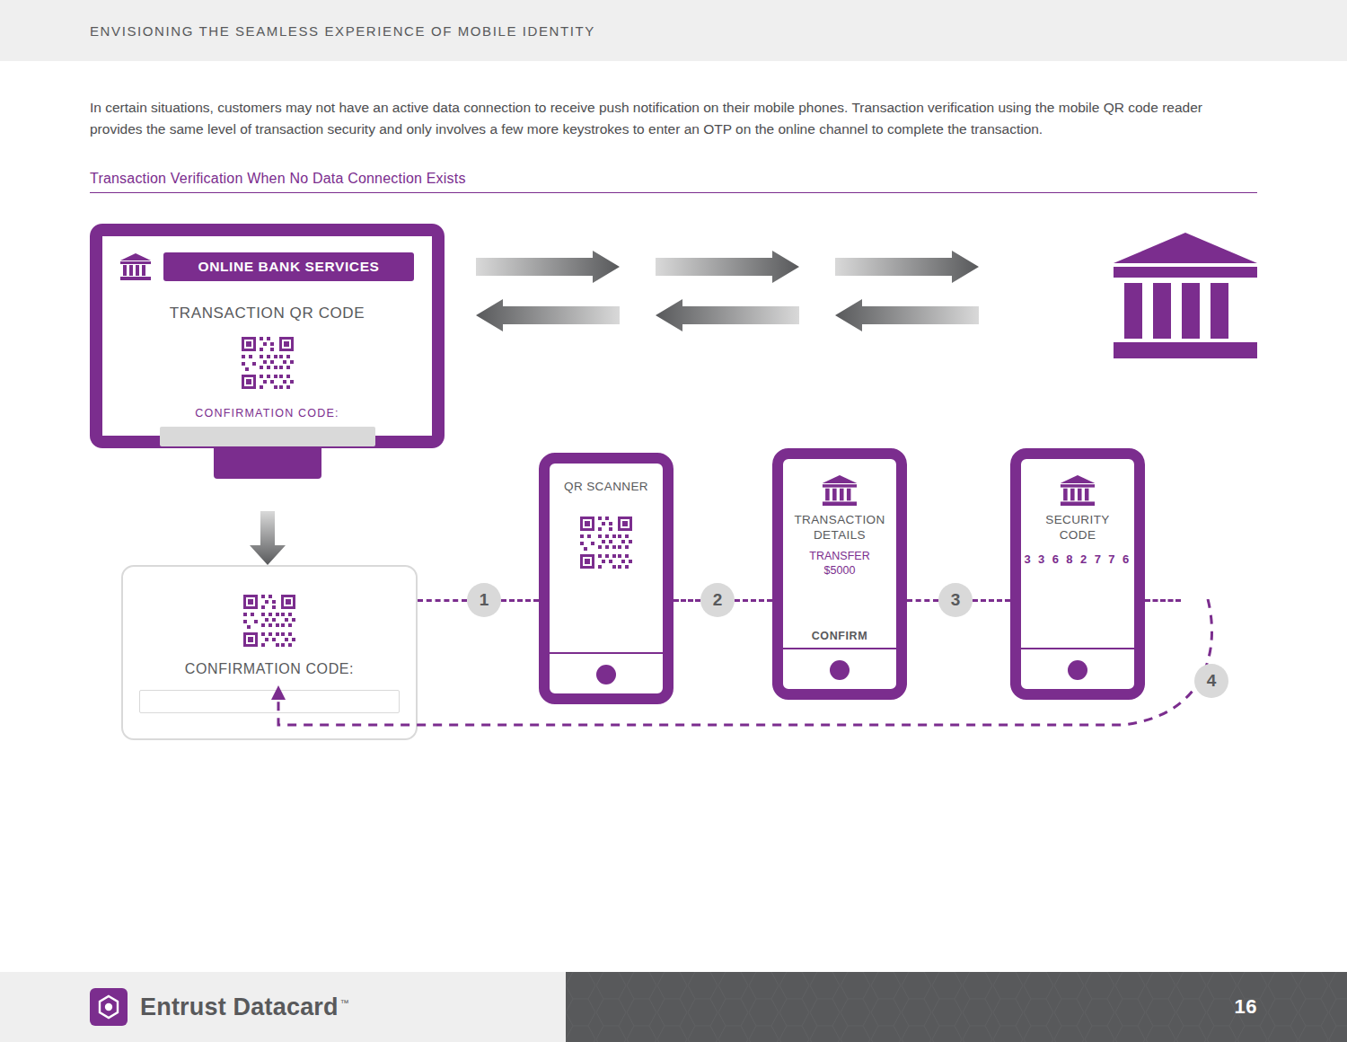Envisioning the Seamless Experience of Mobile Identity
In certain situations, customers may not have an active data connection to receive push notification on their mobile phones. Transaction verification using the mobile QR code reader provides the same level of transaction security and only involves a few more keystrokes to enter an OTP on the online channel to complete the transaction.
Transaction Verification When No Data Connection Exists
ONLINE BANK SERVICES
TRANSACTION QR CODE
CONFIRMATION CODE:
CONFIRMATION CODE:
QR SCANNER
TRANSACTION
DETAILS
TRANSFER
$5000
CONFIRM
SECURITY
CODE
3 3 6 8 2 7 7 6
1
2
3
4
Entrust Datacard™
16